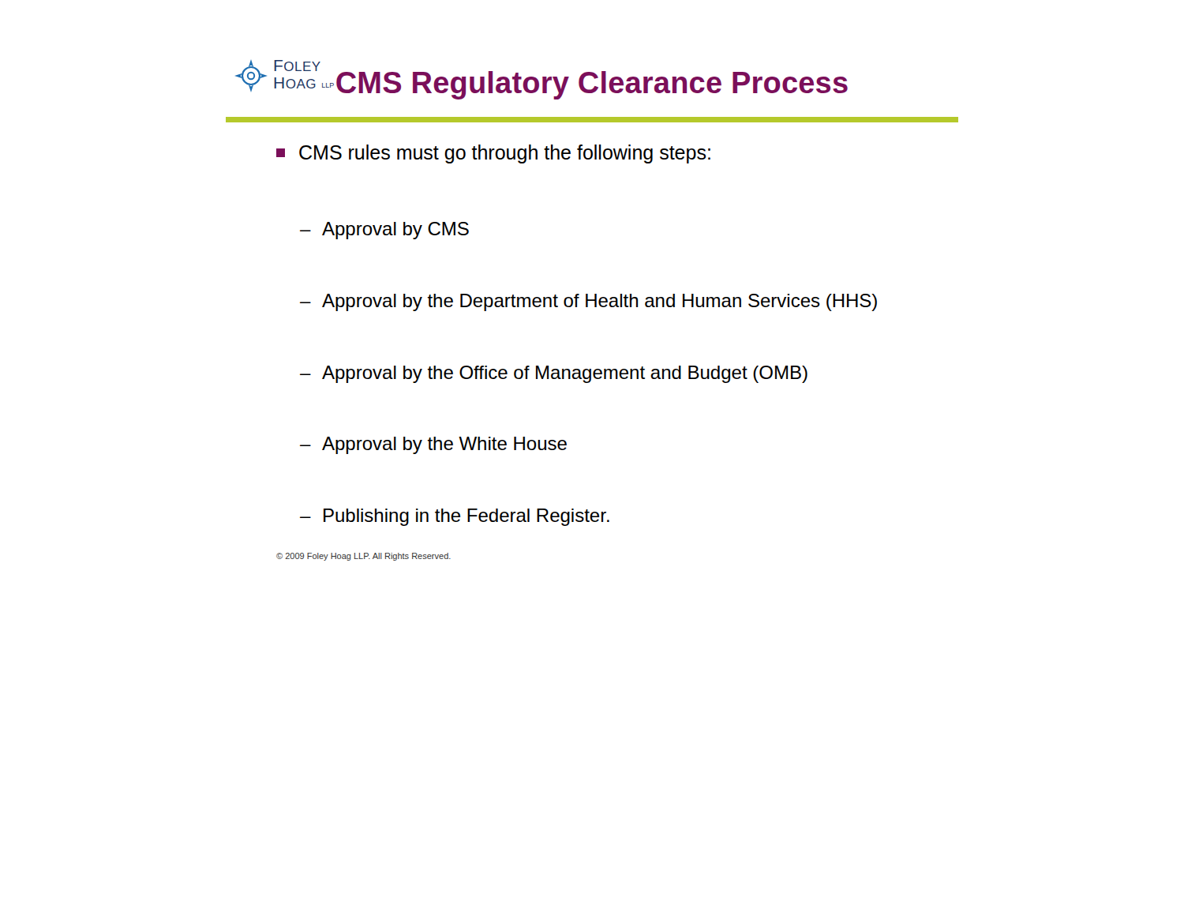FOLEY HOAG LLP
CMS Regulatory Clearance Process
CMS rules must go through the following steps:
Approval by CMS
Approval by the Department of Health and Human Services (HHS)
Approval by the Office of Management and Budget (OMB)
Approval by the White House
Publishing in the Federal Register.
© 2009 Foley Hoag LLP. All Rights Reserved.